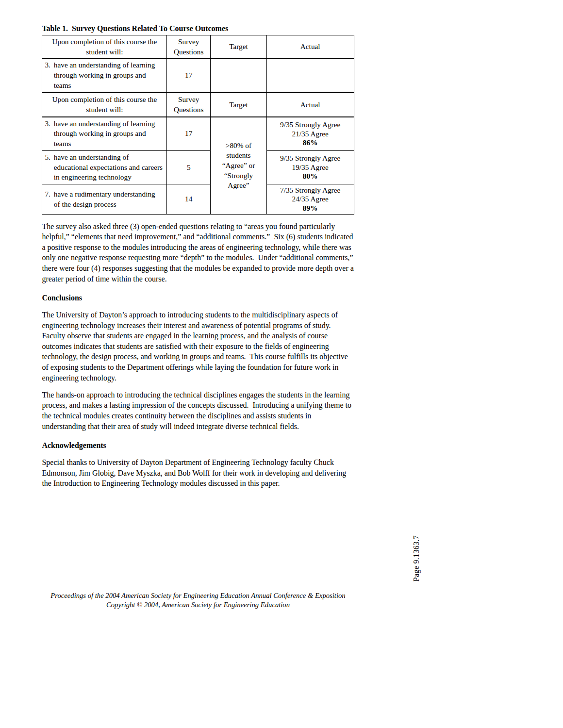Table 1. Survey Questions Related To Course Outcomes
| Upon completion of this course the student will: | Survey Questions | Target | Actual |
| --- | --- | --- | --- |
| 3. have an understanding of learning through working in groups and teams | 17 | | |
| Upon completion of this course the student will: | Survey Questions | Target | Actual |
| --- | --- | --- | --- |
| 3. have an understanding of learning through working in groups and teams | 17 | >80% of students “Agree” or “Strongly Agree” | 9/35 Strongly Agree 21/35 Agree 86% |
| 5. have an understanding of educational expectations and careers in engineering technology | 5 | 9/35 Strongly Agree 19/35 Agree 80% |
| 7. have a rudimentary understanding of the design process | 14 | 7/35 Strongly Agree 24/35 Agree 89% |
The survey also asked three (3) open-ended questions relating to “areas you found particularly helpful,” “elements that need improvement,” and “additional comments.” Six (6) students indicated a positive response to the modules introducing the areas of engineering technology, while there was only one negative response requesting more “depth” to the modules. Under “additional comments,” there were four (4) responses suggesting that the modules be expanded to provide more depth over a greater period of time within the course.
Conclusions
The University of Dayton’s approach to introducing students to the multidisciplinary aspects of engineering technology increases their interest and awareness of potential programs of study. Faculty observe that students are engaged in the learning process, and the analysis of course outcomes indicates that students are satisfied with their exposure to the fields of engineering technology, the design process, and working in groups and teams. This course fulfills its objective of exposing students to the Department offerings while laying the foundation for future work in engineering technology.
The hands-on approach to introducing the technical disciplines engages the students in the learning process, and makes a lasting impression of the concepts discussed. Introducing a unifying theme to the technical modules creates continuity between the disciplines and assists students in understanding that their area of study will indeed integrate diverse technical fields.
Acknowledgements
Special thanks to University of Dayton Department of Engineering Technology faculty Chuck Edmonson, Jim Globig, Dave Myszka, and Bob Wolff for their work in developing and delivering the Introduction to Engineering Technology modules discussed in this paper.
Page 9.1363.7
Proceedings of the 2004 American Society for Engineering Education Annual Conference & Exposition
Copyright © 2004, American Society for Engineering Education